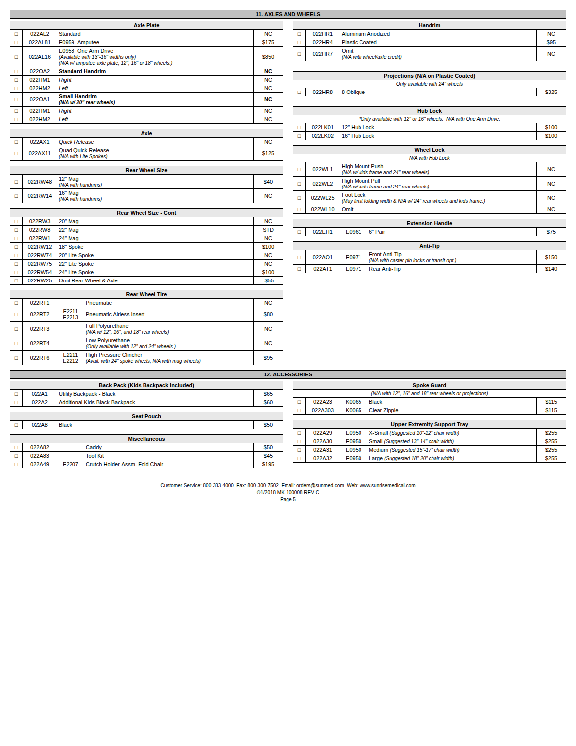11. AXLES AND WHEELS
| Axle Plate |
| □ | 022AL2 | Standard | NC |
| □ | 022AL81 | E0959 Amputee | $175 |
| □ | 022AL16 | E0958 One Arm Drive (Available with 13"-16" widths only) (N/A w/ amputee axle plate, 12", 16" or 18" wheels.) | $850 |
| □ | 022OA2 | Standard Handrim | NC |
| □ | 022HM1 | Right | NC |
| □ | 022HM2 | Left | NC |
| □ | 022OA1 | Small Handrim (N/A w/ 20" rear wheels) | NC |
| □ | 022HM1 | Right | NC |
| □ | 022HM2 | Left | NC |
| Axle |
| □ | 022AX1 | Quick Release | NC |
| □ | 022AX11 | Quad Quick Release (N/A with Lite Spokes) | $125 |
| Rear Wheel Size |
| □ | 022RW48 | 12" Mag (N/A with handrims) | $40 |
| □ | 022RW14 | 16" Mag (N/A with handrims) | NC |
| Rear Wheel Size - Cont |
| □ | 022RW3 | 20" Mag | NC |
| □ | 022RW8 | 22" Mag | STD |
| □ | 022RW1 | 24" Mag | NC |
| □ | 022RW12 | 18" Spoke | $100 |
| □ | 022RW74 | 20" Lite Spoke | NC |
| □ | 022RW75 | 22" Lite Spoke | NC |
| □ | 022RW54 | 24" Lite Spoke | $100 |
| □ | 022RW25 | Omit Rear Wheel & Axle | -$55 |
| Rear Wheel Tire |
| □ | 022RT1 | | Pneumatic | NC |
| □ | 022RT2 | E2211 E2213 | Pneumatic Airless Insert | $80 |
| □ | 022RT3 | | Full Polyurethane (N/A w/ 12", 16", and 18" rear wheels) | NC |
| □ | 022RT4 | | Low Polyurethane (Only available with 12" and 24" wheels ) | NC |
| □ | 022RT6 | E2211 E2212 | High Pressure Clincher (Avail. with 24" spoke wheels, N/A with mag wheels) | $95 |
| Handrim |
| □ | 022HR1 | Aluminum Anodized | NC |
| □ | 022HR4 | Plastic Coated | $95 |
| □ | 022HR7 | Omit (N/A with wheel/axle credit) | NC |
| Projections (N/A on Plastic Coated) |
| Only available with 24" wheels |
| □ | 022HR8 | 8 Oblique | $325 |
| Hub Lock |
| *Only available with 12" or 16" wheels. N/A with One Arm Drive. |
| □ | 022LK01 | 12" Hub Lock | $100 |
| □ | 022LK02 | 16" Hub Lock | $100 |
| Wheel Lock |
| N/A with Hub Lock |
| □ | 022WL1 | High Mount Push (N/A w/ kids frame and 24" rear wheels) | NC |
| □ | 022WL2 | High Mount Pull (N/A w/ kids frame and 24" rear wheels) | NC |
| □ | 022WL25 | Foot Lock (May limit folding width & N/A w/ 24" rear wheels and kids frame.) | NC |
| □ | 022WL10 | Omit | NC |
| Extension Handle |
| □ | 022EH1 | E0961 | 6" Pair | $75 |
| Anti-Tip |
| □ | 022AO1 | E0971 | Front Anti-Tip (N/A with caster pin locks or transit opt.) | $150 |
| □ | 022AT1 | E0971 | Rear Anti-Tip | $140 |
12. ACCESSORIES
| Back Pack (Kids Backpack included) |
| □ | 022A1 | Utility Backpack - Black | $65 |
| □ | 022A2 | Additional Kids Black Backpack | $60 |
| Seat Pouch |
| □ | 022A8 | Black | $50 |
| Miscellaneous |
| □ | 022A82 | | Caddy | $50 |
| □ | 022A83 | | Tool Kit | $45 |
| □ | 022A49 | E2207 | Crutch Holder-Assm. Fold Chair | $195 |
| Spoke Guard |
| (N/A with 12", 16" and 18" rear wheels or projections) |
| □ | 022A23 | K0065 | Black | $115 |
| □ | 022A303 | K0065 | Clear Zippie | $115 |
| Upper Extremity Support Tray |
| □ | 022A29 | E0950 | X-Small (Suggested 10"-12" chair width) | $255 |
| □ | 022A30 | E0950 | Small (Suggested 13"-14" chair width) | $255 |
| □ | 022A31 | E0950 | Medium (Suggested 15"-17" chair width) | $255 |
| □ | 022A32 | E0950 | Large (Suggested 18"-20" chair width) | $255 |
Customer Service: 800-333-4000 Fax: 800-300-7502 Email: orders@sunmed.com Web: www.sunrisemedical.com
©1/2018 MK-100008 REV C
Page 5